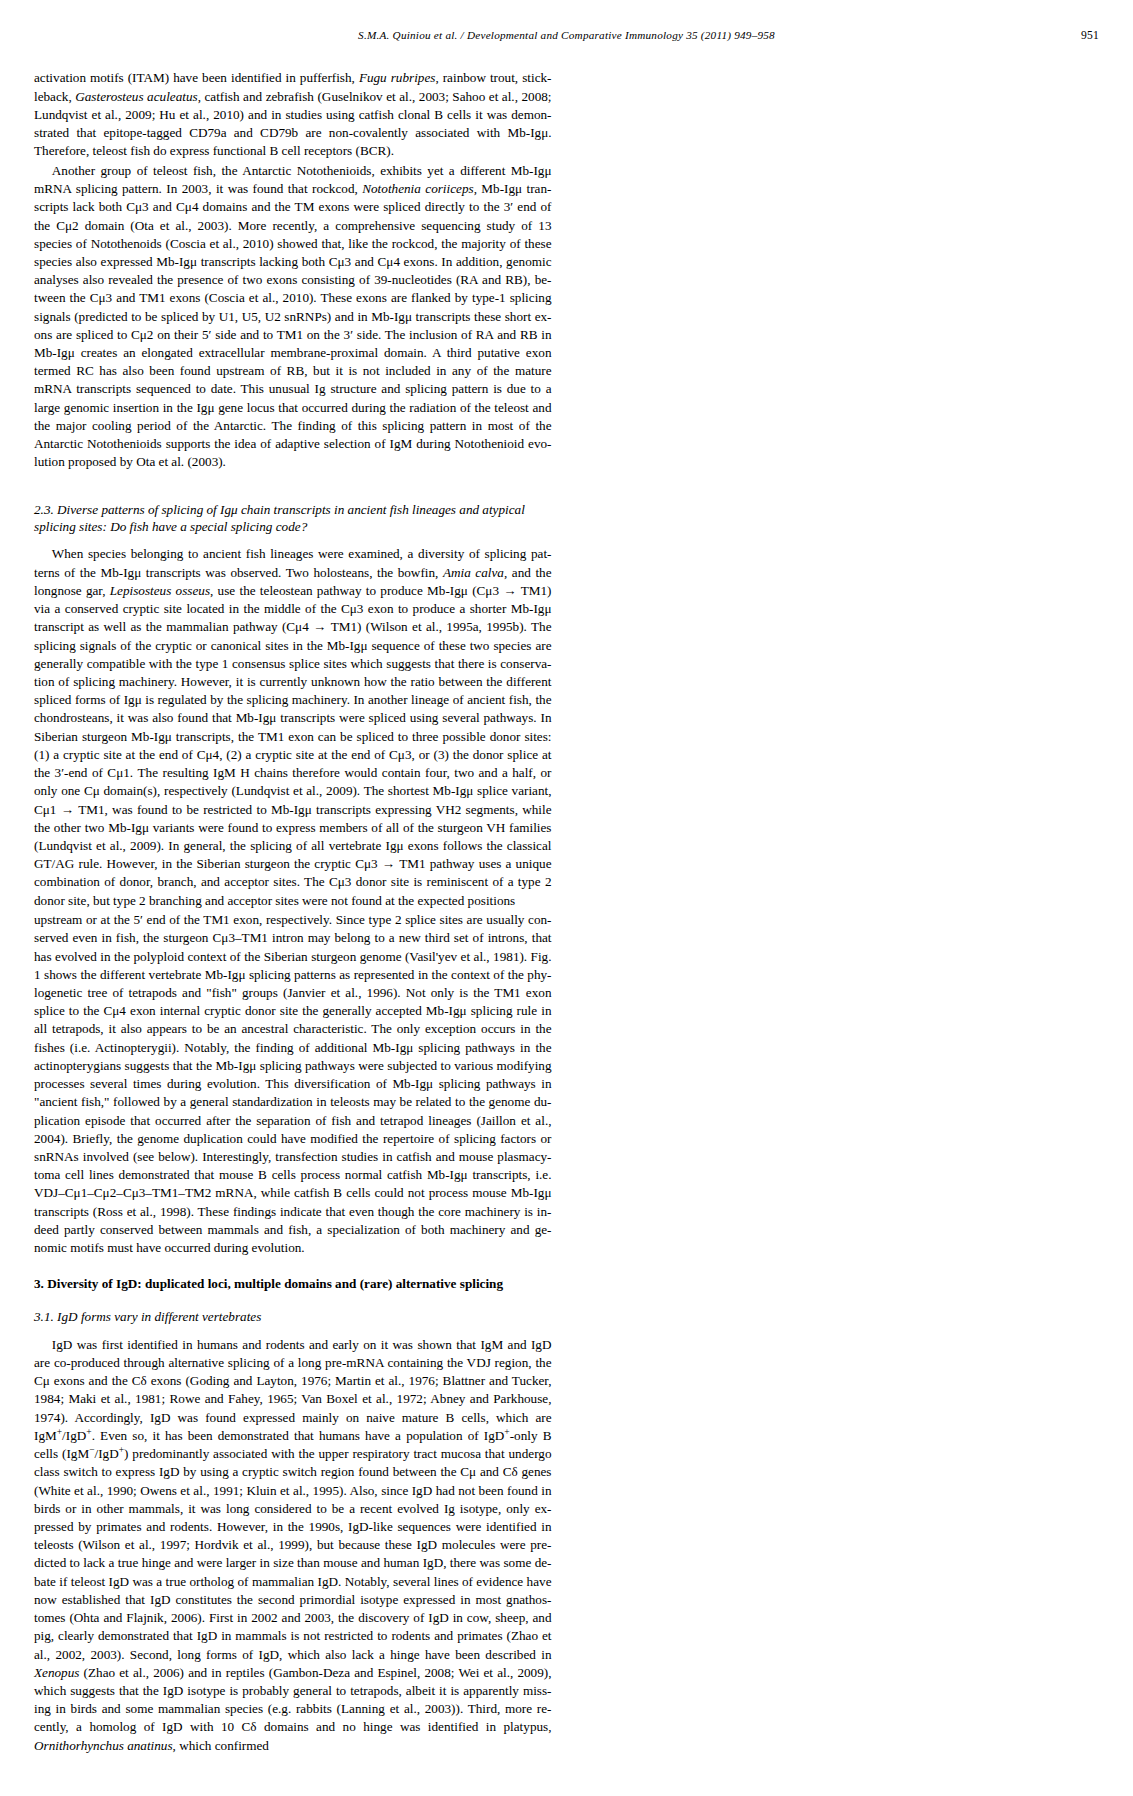S.M.A. Quiniou et al. / Developmental and Comparative Immunology 35 (2011) 949–958 951
activation motifs (ITAM) have been identified in pufferfish, Fugu rubripes, rainbow trout, stickleback, Gasterosteus aculeatus, catfish and zebrafish (Guselnikov et al., 2003; Sahoo et al., 2008; Lundqvist et al., 2009; Hu et al., 2010) and in studies using catfish clonal B cells it was demonstrated that epitope-tagged CD79a and CD79b are non-covalently associated with Mb-Igμ. Therefore, teleost fish do express functional B cell receptors (BCR).
Another group of teleost fish, the Antarctic Notothenioids, exhibits yet a different Mb-Igμ mRNA splicing pattern. In 2003, it was found that rockcod, Notothenia coriiceps, Mb-Igμ transcripts lack both Cμ3 and Cμ4 domains and the TM exons were spliced directly to the 3′ end of the Cμ2 domain (Ota et al., 2003). More recently, a comprehensive sequencing study of 13 species of Notothenoids (Coscia et al., 2010) showed that, like the rockcod, the majority of these species also expressed Mb-Igμ transcripts lacking both Cμ3 and Cμ4 exons. In addition, genomic analyses also revealed the presence of two exons consisting of 39-nucleotides (RA and RB), between the Cμ3 and TM1 exons (Coscia et al., 2010). These exons are flanked by type-1 splicing signals (predicted to be spliced by U1, U5, U2 snRNPs) and in Mb-Igμ transcripts these short exons are spliced to Cμ2 on their 5′ side and to TM1 on the 3′ side. The inclusion of RA and RB in Mb-Igμ creates an elongated extracellular membrane-proximal domain. A third putative exon termed RC has also been found upstream of RB, but it is not included in any of the mature mRNA transcripts sequenced to date. This unusual Ig structure and splicing pattern is due to a large genomic insertion in the Igμ gene locus that occurred during the radiation of the teleost and the major cooling period of the Antarctic. The finding of this splicing pattern in most of the Antarctic Notothenioids supports the idea of adaptive selection of IgM during Notothenioid evolution proposed by Ota et al. (2003).
2.3. Diverse patterns of splicing of Igμ chain transcripts in ancient fish lineages and atypical splicing sites: Do fish have a special splicing code?
When species belonging to ancient fish lineages were examined, a diversity of splicing patterns of the Mb-Igμ transcripts was observed. Two holosteans, the bowfin, Amia calva, and the longnose gar, Lepisosteus osseus, use the teleostean pathway to produce Mb-Igμ (Cμ3 → TM1) via a conserved cryptic site located in the middle of the Cμ3 exon to produce a shorter Mb-Igμ transcript as well as the mammalian pathway (Cμ4 → TM1) (Wilson et al., 1995a, 1995b). The splicing signals of the cryptic or canonical sites in the Mb-Igμ sequence of these two species are generally compatible with the type 1 consensus splice sites which suggests that there is conservation of splicing machinery. However, it is currently unknown how the ratio between the different spliced forms of Igμ is regulated by the splicing machinery. In another lineage of ancient fish, the chondrosteans, it was also found that Mb-Igμ transcripts were spliced using several pathways. In Siberian sturgeon Mb-Igμ transcripts, the TM1 exon can be spliced to three possible donor sites: (1) a cryptic site at the end of Cμ4, (2) a cryptic site at the end of Cμ3, or (3) the donor splice at the 3′-end of Cμ1. The resulting IgM H chains therefore would contain four, two and a half, or only one Cμ domain(s), respectively (Lundqvist et al., 2009). The shortest Mb-Igμ splice variant, Cμ1 → TM1, was found to be restricted to Mb-Igμ transcripts expressing VH2 segments, while the other two Mb-Igμ variants were found to express members of all of the sturgeon VH families (Lundqvist et al., 2009). In general, the splicing of all vertebrate Igμ exons follows the classical GT/AG rule. However, in the Siberian sturgeon the cryptic Cμ3 → TM1 pathway uses a unique combination of donor, branch, and acceptor sites. The Cμ3 donor site is reminiscent of a type 2 donor site, but type 2 branching and acceptor sites were not found at the expected positions
upstream or at the 5′ end of the TM1 exon, respectively. Since type 2 splice sites are usually conserved even in fish, the sturgeon Cμ3–TM1 intron may belong to a new third set of introns, that has evolved in the polyploid context of the Siberian sturgeon genome (Vasil'yev et al., 1981). Fig. 1 shows the different vertebrate Mb-Igμ splicing patterns as represented in the context of the phylogenetic tree of tetrapods and "fish" groups (Janvier et al., 1996). Not only is the TM1 exon splice to the Cμ4 exon internal cryptic donor site the generally accepted Mb-Igμ splicing rule in all tetrapods, it also appears to be an ancestral characteristic. The only exception occurs in the fishes (i.e. Actinopterygii). Notably, the finding of additional Mb-Igμ splicing pathways in the actinopterygians suggests that the Mb-Igμ splicing pathways were subjected to various modifying processes several times during evolution. This diversification of Mb-Igμ splicing pathways in "ancient fish," followed by a general standardization in teleosts may be related to the genome duplication episode that occurred after the separation of fish and tetrapod lineages (Jaillon et al., 2004). Briefly, the genome duplication could have modified the repertoire of splicing factors or snRNAs involved (see below). Interestingly, transfection studies in catfish and mouse plasmacytoma cell lines demonstrated that mouse B cells process normal catfish Mb-Igμ transcripts, i.e. VDJ–Cμ1–Cμ2–Cμ3–TM1–TM2 mRNA, while catfish B cells could not process mouse Mb-Igμ transcripts (Ross et al., 1998). These findings indicate that even though the core machinery is indeed partly conserved between mammals and fish, a specialization of both machinery and genomic motifs must have occurred during evolution.
3. Diversity of IgD: duplicated loci, multiple domains and (rare) alternative splicing
3.1. IgD forms vary in different vertebrates
IgD was first identified in humans and rodents and early on it was shown that IgM and IgD are co-produced through alternative splicing of a long pre-mRNA containing the VDJ region, the Cμ exons and the Cδ exons (Goding and Layton, 1976; Martin et al., 1976; Blattner and Tucker, 1984; Maki et al., 1981; Rowe and Fahey, 1965; Van Boxel et al., 1972; Abney and Parkhouse, 1974). Accordingly, IgD was found expressed mainly on naive mature B cells, which are IgM+/IgD+. Even so, it has been demonstrated that humans have a population of IgD+-only B cells (IgM−/IgD+) predominantly associated with the upper respiratory tract mucosa that undergo class switch to express IgD by using a cryptic switch region found between the Cμ and Cδ genes (White et al., 1990; Owens et al., 1991; Kluin et al., 1995). Also, since IgD had not been found in birds or in other mammals, it was long considered to be a recent evolved Ig isotype, only expressed by primates and rodents. However, in the 1990s, IgD-like sequences were identified in teleosts (Wilson et al., 1997; Hordvik et al., 1999), but because these IgD molecules were predicted to lack a true hinge and were larger in size than mouse and human IgD, there was some debate if teleost IgD was a true ortholog of mammalian IgD. Notably, several lines of evidence have now established that IgD constitutes the second primordial isotype expressed in most gnathostomes (Ohta and Flajnik, 2006). First in 2002 and 2003, the discovery of IgD in cow, sheep, and pig, clearly demonstrated that IgD in mammals is not restricted to rodents and primates (Zhao et al., 2002, 2003). Second, long forms of IgD, which also lack a hinge have been described in Xenopus (Zhao et al., 2006) and in reptiles (Gambon-Deza and Espinel, 2008; Wei et al., 2009), which suggests that the IgD isotype is probably general to tetrapods, albeit it is apparently missing in birds and some mammalian species (e.g. rabbits (Lanning et al., 2003)). Third, more recently, a homolog of IgD with 10 Cδ domains and no hinge was identified in platypus, Ornithorhynchus anatinus, which confirmed